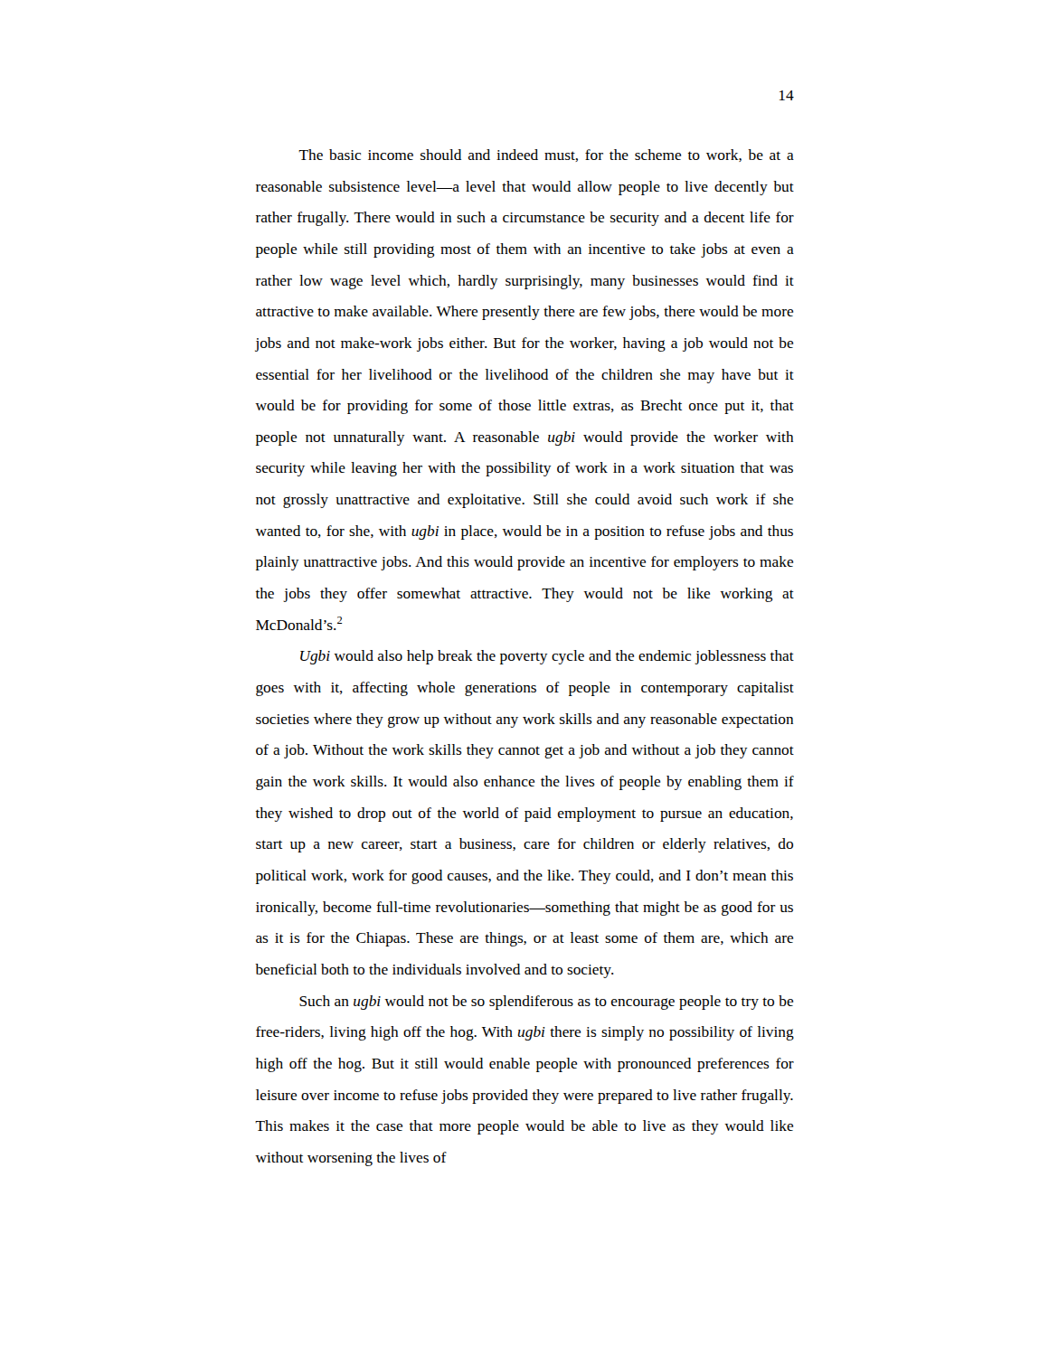14
The basic income should and indeed must, for the scheme to work, be at a reasonable subsistence level—a level that would allow people to live decently but rather frugally. There would in such a circumstance be security and a decent life for people while still providing most of them with an incentive to take jobs at even a rather low wage level which, hardly surprisingly, many businesses would find it attractive to make available. Where presently there are few jobs, there would be more jobs and not make-work jobs either. But for the worker, having a job would not be essential for her livelihood or the livelihood of the children she may have but it would be for providing for some of those little extras, as Brecht once put it, that people not unnaturally want. A reasonable ugbi would provide the worker with security while leaving her with the possibility of work in a work situation that was not grossly unattractive and exploitative. Still she could avoid such work if she wanted to, for she, with ugbi in place, would be in a position to refuse jobs and thus plainly unattractive jobs. And this would provide an incentive for employers to make the jobs they offer somewhat attractive. They would not be like working at McDonald’s.2
Ugbi would also help break the poverty cycle and the endemic joblessness that goes with it, affecting whole generations of people in contemporary capitalist societies where they grow up without any work skills and any reasonable expectation of a job. Without the work skills they cannot get a job and without a job they cannot gain the work skills. It would also enhance the lives of people by enabling them if they wished to drop out of the world of paid employment to pursue an education, start up a new career, start a business, care for children or elderly relatives, do political work, work for good causes, and the like. They could, and I don’t mean this ironically, become full-time revolutionaries—something that might be as good for us as it is for the Chiapas. These are things, or at least some of them are, which are beneficial both to the individuals involved and to society.
Such an ugbi would not be so splendiferous as to encourage people to try to be free-riders, living high off the hog. With ugbi there is simply no possibility of living high off the hog. But it still would enable people with pronounced preferences for leisure over income to refuse jobs provided they were prepared to live rather frugally. This makes it the case that more people would be able to live as they would like without worsening the lives of